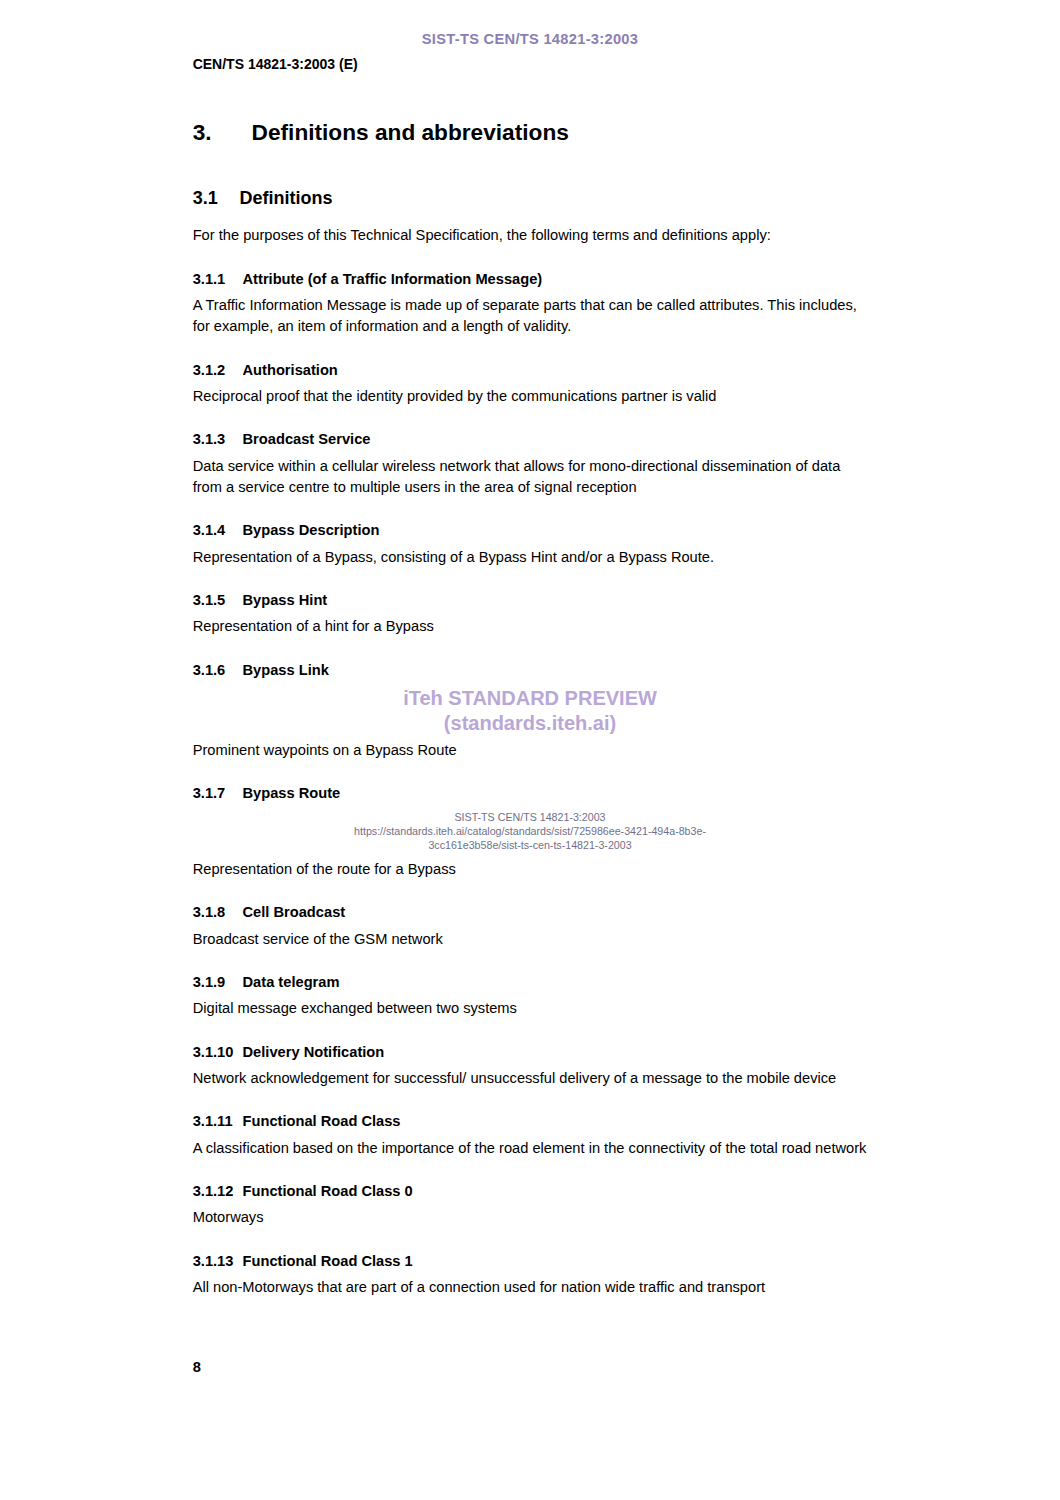SIST-TS CEN/TS 14821-3:2003
CEN/TS 14821-3:2003 (E)
3. Definitions and abbreviations
3.1 Definitions
For the purposes of this Technical Specification, the following terms and definitions apply:
3.1.1 Attribute (of a Traffic Information Message)
A Traffic Information Message is made up of separate parts that can be called attributes. This includes, for example, an item of information and a length of validity.
3.1.2 Authorisation
Reciprocal proof that the identity provided by the communications partner is valid
3.1.3 Broadcast Service
Data service within a cellular wireless network that allows for mono-directional dissemination of data from a service centre to multiple users in the area of signal reception
3.1.4 Bypass Description
Representation of a Bypass, consisting of a Bypass Hint and/or a Bypass Route.
3.1.5 Bypass Hint
Representation of a hint for a Bypass
3.1.6 Bypass Link
iTeh STANDARD PREVIEW(standards.iteh.ai)
Prominent waypoints on a Bypass Route
3.1.7 Bypass Route
SIST-TS CEN/TS 14821-3:2003
https://standards.iteh.ai/catalog/standards/sist/725986ee-3421-494a-8b3e-
3cc161e3b58e/sist-ts-cen-ts-14821-3-2003
Representation of the route for a Bypass
3.1.8 Cell Broadcast
Broadcast service of the GSM network
3.1.9 Data telegram
Digital message exchanged between two systems
3.1.10 Delivery Notification
Network acknowledgement for successful/ unsuccessful delivery of a message to the mobile device
3.1.11 Functional Road Class
A classification based on the importance of the road element in the connectivity of the total road network
3.1.12 Functional Road Class 0
Motorways
3.1.13 Functional Road Class 1
All non-Motorways that are part of a connection used for nation wide traffic and transport
8